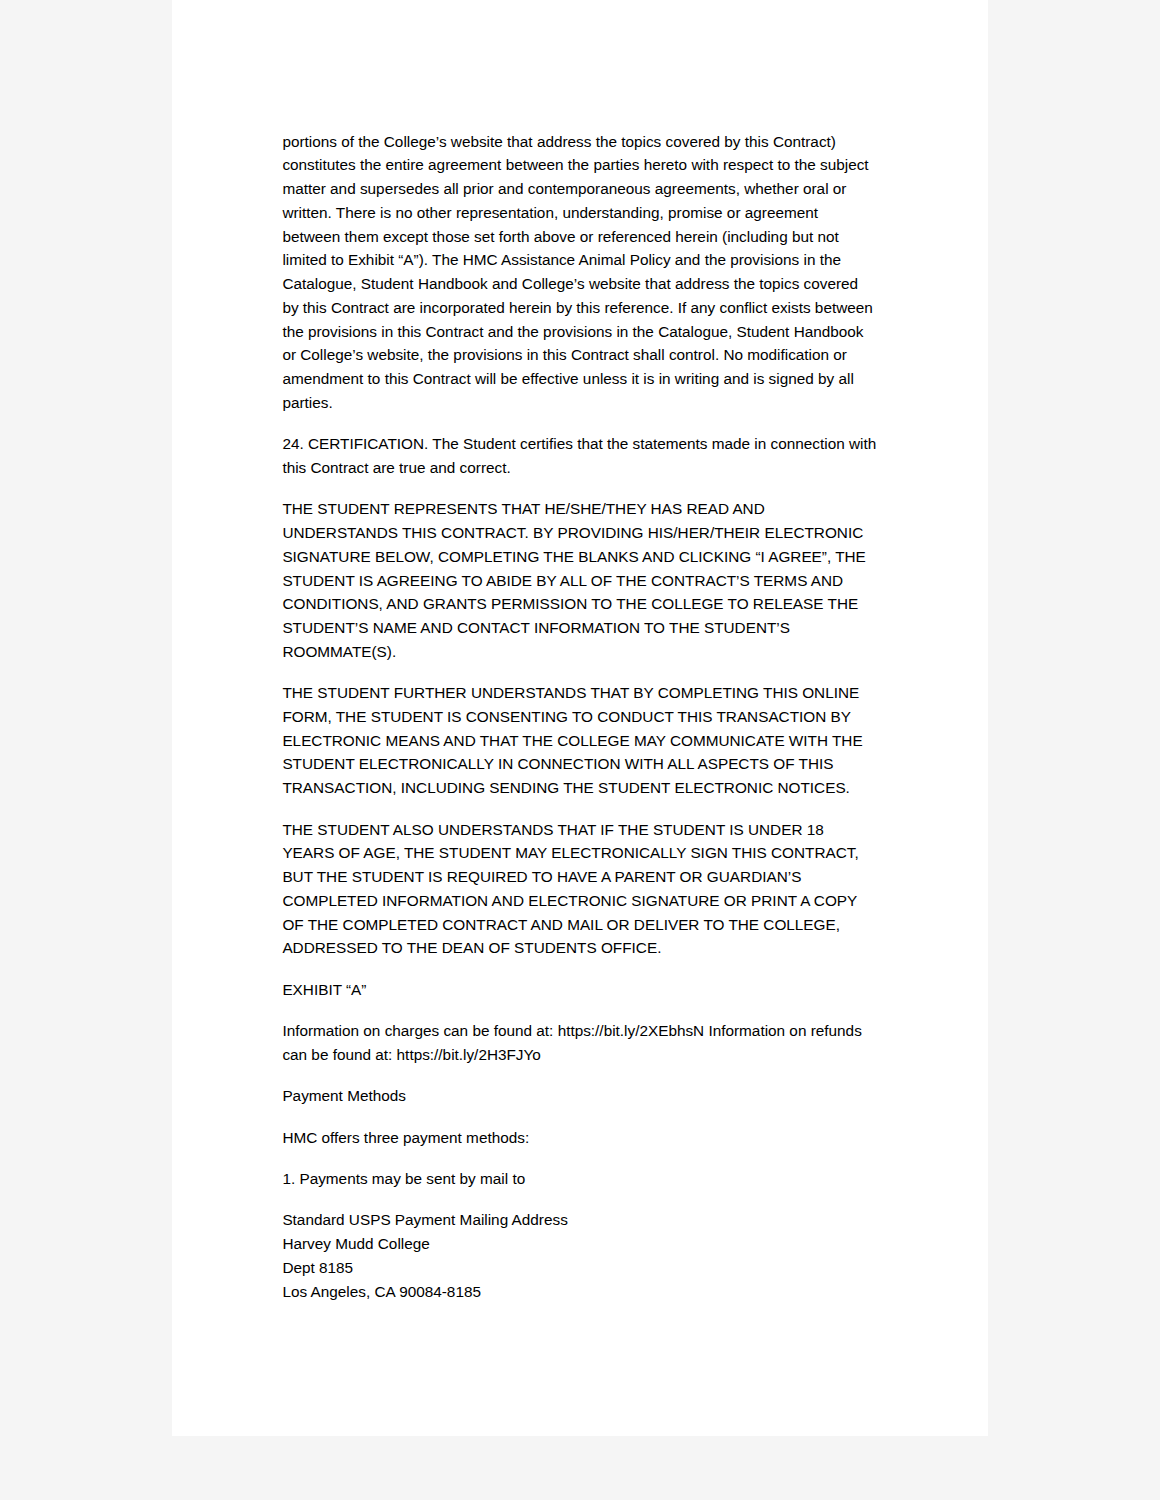portions of the College’s website that address the topics covered by this Contract) constitutes the entire agreement between the parties hereto with respect to the subject matter and supersedes all prior and contemporaneous agreements, whether oral or written. There is no other representation, understanding, promise or agreement between them except those set forth above or referenced herein (including but not limited to Exhibit “A”). The HMC Assistance Animal Policy and the provisions in the Catalogue, Student Handbook and College’s website that address the topics covered by this Contract are incorporated herein by this reference. If any conflict exists between the provisions in this Contract and the provisions in the Catalogue, Student Handbook or College’s website, the provisions in this Contract shall control. No modification or amendment to this Contract will be effective unless it is in writing and is signed by all parties.
24. CERTIFICATION. The Student certifies that the statements made in connection with this Contract are true and correct.
The Student represents that he/she/they has read and understands this Contract. By providing his/her/their electronic signature below, completing the blanks and clicking “I agree”, the Student is agreeing to abide by all of the Contract’s terms and conditions, and grants permission to the College to release the Student’s name and contact information to the Student’s roommate(s).
The Student further understands that by completing this online form, the Student is consenting to conduct this transaction by electronic means and that the College may communicate with the Student electronically in connection with all aspects of this transaction, including sending the Student electronic notices.
The Student also understands that if the Student is under 18 years of age, the Student may electronically sign this Contract, but the Student is required to have a parent or guardian’s completed information and electronic signature or print a copy of the completed Contract and mail or deliver to the College, addressed to the Dean of Students Office.
EXHIBIT “A”
Information on charges can be found at: https://bit.ly/2XEbhsN Information on refunds can be found at: https://bit.ly/2H3FJYo
Payment Methods
HMC offers three payment methods:
1. Payments may be sent by mail to
Standard USPS Payment Mailing Address
Harvey Mudd College
Dept 8185
Los Angeles, CA 90084-8185